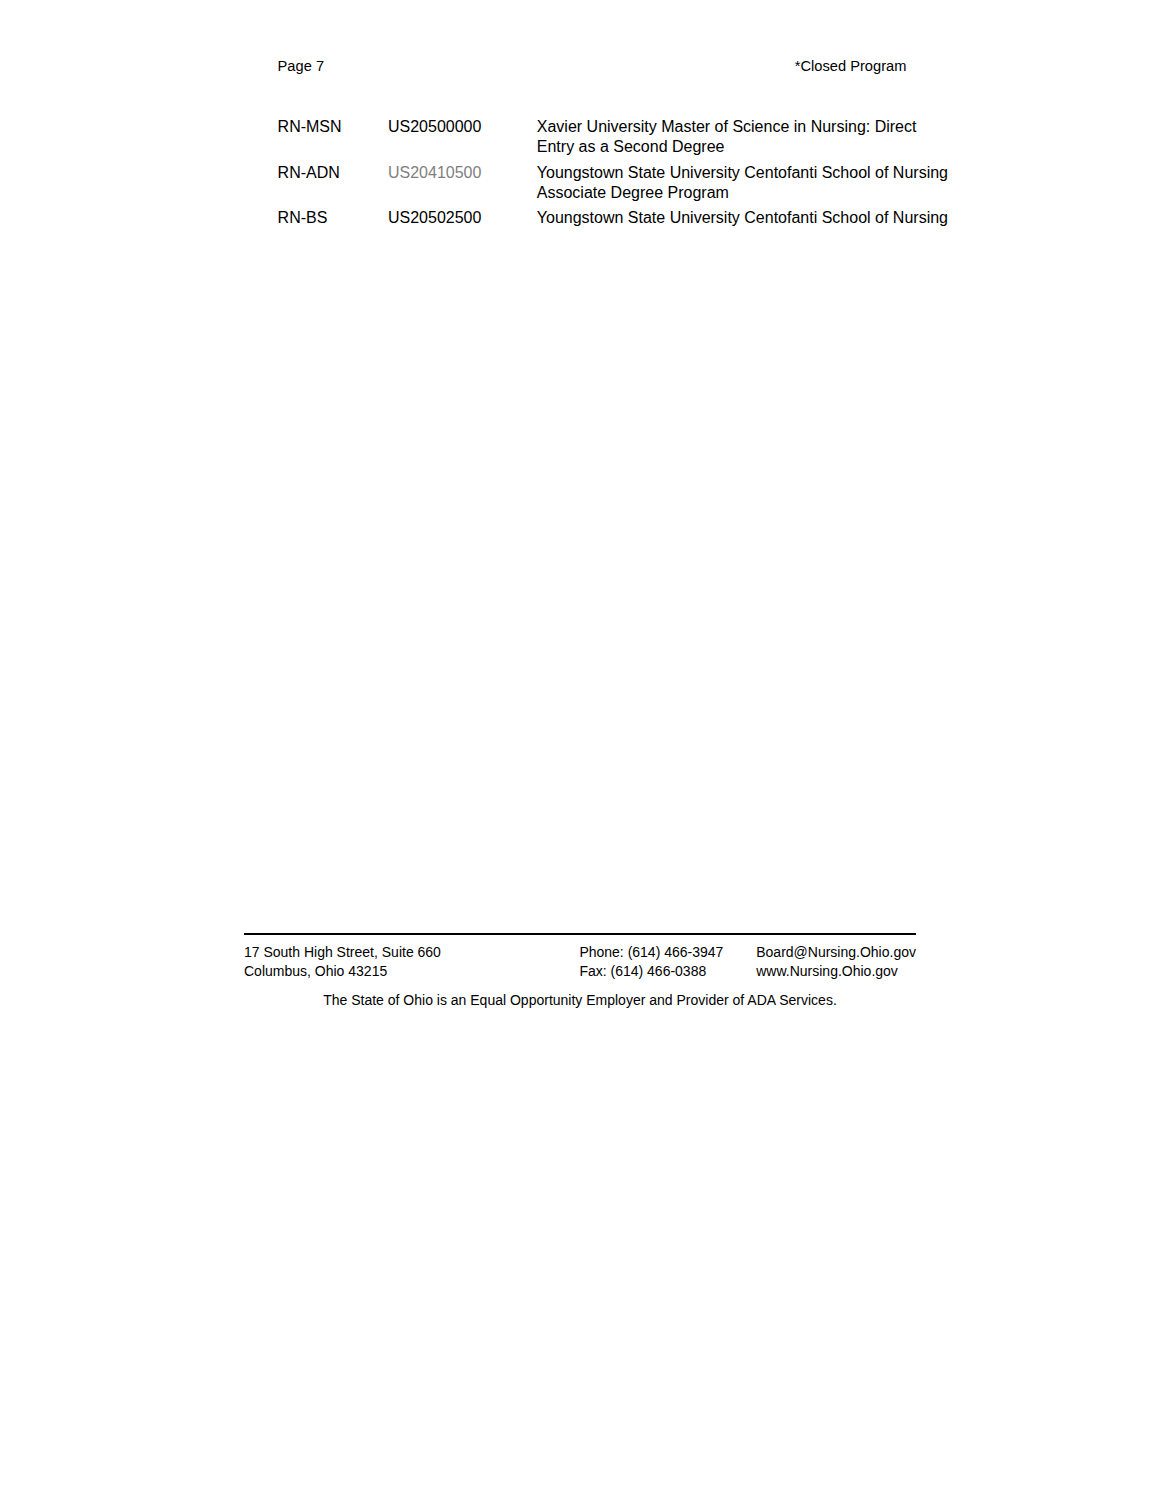Page 7
*Closed Program
| RN-MSN | US20500000 | Xavier University Master of Science in Nursing: Direct Entry as a Second Degree |
| RN-ADN | US20410500 | Youngstown State University Centofanti School of Nursing Associate Degree Program |
| RN-BS | US20502500 | Youngstown State University Centofanti School of Nursing |
17 South High Street, Suite 660
Columbus, Ohio 43215
Phone: (614) 466-3947
Fax: (614) 466-0388
Board@Nursing.Ohio.gov
www.Nursing.Ohio.gov
The State of Ohio is an Equal Opportunity Employer and Provider of ADA Services.